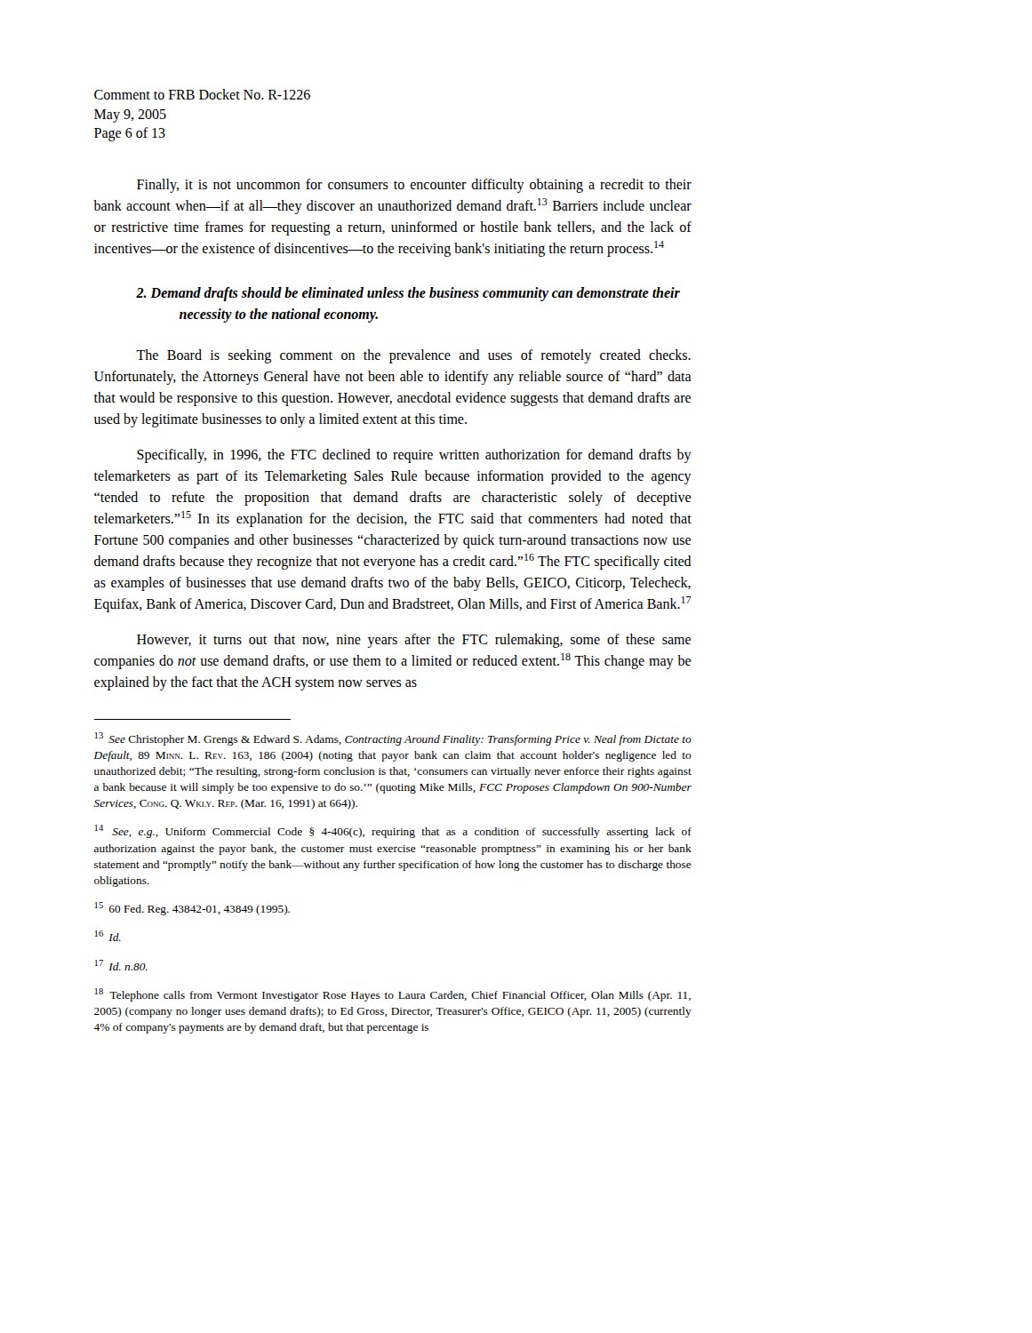Comment to FRB Docket No. R-1226
May 9, 2005
Page 6 of 13
Finally, it is not uncommon for consumers to encounter difficulty obtaining a recredit to their bank account when—if at all—they discover an unauthorized demand draft.13 Barriers include unclear or restrictive time frames for requesting a return, uninformed or hostile bank tellers, and the lack of incentives—or the existence of disincentives—to the receiving bank's initiating the return process.14
2. Demand drafts should be eliminated unless the business community can demonstrate their necessity to the national economy.
The Board is seeking comment on the prevalence and uses of remotely created checks. Unfortunately, the Attorneys General have not been able to identify any reliable source of “hard” data that would be responsive to this question. However, anecdotal evidence suggests that demand drafts are used by legitimate businesses to only a limited extent at this time.
Specifically, in 1996, the FTC declined to require written authorization for demand drafts by telemarketers as part of its Telemarketing Sales Rule because information provided to the agency “tended to refute the proposition that demand drafts are characteristic solely of deceptive telemarketers.”15 In its explanation for the decision, the FTC said that commenters had noted that Fortune 500 companies and other businesses “characterized by quick turn-around transactions now use demand drafts because they recognize that not everyone has a credit card.”16 The FTC specifically cited as examples of businesses that use demand drafts two of the baby Bells, GEICO, Citicorp, Telecheck, Equifax, Bank of America, Discover Card, Dun and Bradstreet, Olan Mills, and First of America Bank.17
However, it turns out that now, nine years after the FTC rulemaking, some of these same companies do not use demand drafts, or use them to a limited or reduced extent.18 This change may be explained by the fact that the ACH system now serves as
13 See Christopher M. Grengs & Edward S. Adams, Contracting Around Finality: Transforming Price v. Neal from Dictate to Default, 89 Minn. L. Rev. 163, 186 (2004) (noting that payor bank can claim that account holder's negligence led to unauthorized debit; “The resulting, strong-form conclusion is that, ‘consumers can virtually never enforce their rights against a bank because it will simply be too expensive to do so.’” (quoting Mike Mills, FCC Proposes Clampdown On 900-Number Services, Cong. Q. Wkly. Rep. (Mar. 16, 1991) at 664)).
14 See, e.g., Uniform Commercial Code § 4-406(c), requiring that as a condition of successfully asserting lack of authorization against the payor bank, the customer must exercise “reasonable promptness” in examining his or her bank statement and “promptly” notify the bank—without any further specification of how long the customer has to discharge those obligations.
15 60 Fed. Reg. 43842-01, 43849 (1995).
16 Id.
17 Id. n.80.
18 Telephone calls from Vermont Investigator Rose Hayes to Laura Carden, Chief Financial Officer, Olan Mills (Apr. 11, 2005) (company no longer uses demand drafts); to Ed Gross, Director, Treasurer's Office, GEICO (Apr. 11, 2005) (currently 4% of company's payments are by demand draft, but that percentage is